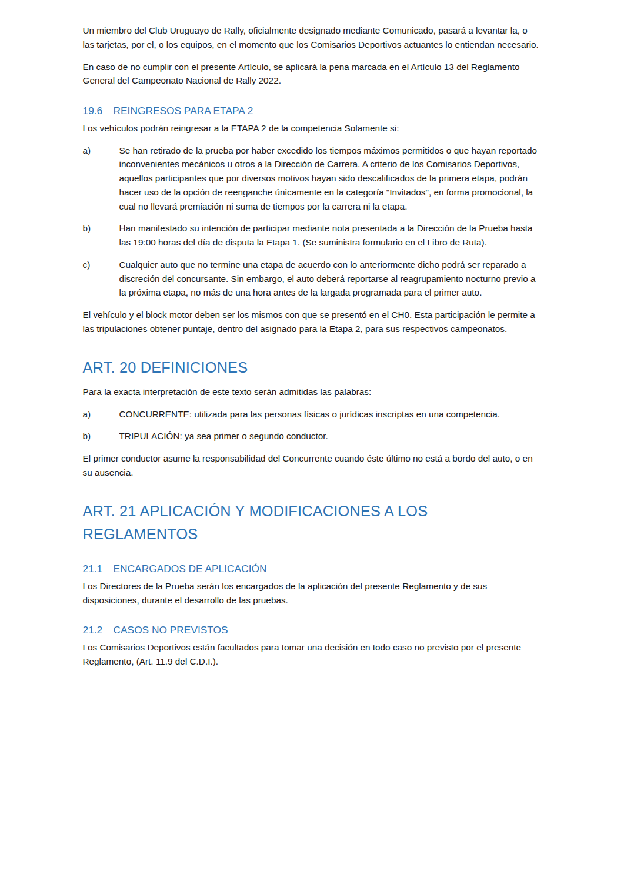Un miembro del Club Uruguayo de Rally, oficialmente designado mediante Comunicado, pasará a levantar la, o las tarjetas, por el, o los equipos, en el momento que los Comisarios Deportivos actuantes lo entiendan necesario.
En caso de no cumplir con el presente Artículo, se aplicará la pena marcada en el Artículo 13 del Reglamento General del Campeonato Nacional de Rally 2022.
19.6 REINGRESOS PARA ETAPA 2
Los vehículos podrán reingresar a la ETAPA 2 de la competencia Solamente si:
a)
Se han retirado de la prueba por haber excedido los tiempos máximos permitidos o que hayan reportado inconvenientes mecánicos u otros a la Dirección de Carrera. A criterio de los Comisarios Deportivos, aquellos participantes que por diversos motivos hayan sido descalificados de la primera etapa, podrán hacer uso de la opción de reenganche únicamente en la categoría "Invitados", en forma promocional, la cual no llevará premiación ni suma de tiempos por la carrera ni la etapa.
b)
Han manifestado su intención de participar mediante nota presentada a la Dirección de la Prueba hasta las 19:00 horas del día de disputa la Etapa 1. (Se suministra formulario en el Libro de Ruta).
c)
Cualquier auto que no termine una etapa de acuerdo con lo anteriormente dicho podrá ser reparado a discreción del concursante. Sin embargo, el auto deberá reportarse al reagrupamiento nocturno previo a la próxima etapa, no más de una hora antes de la largada programada para el primer auto.
El vehículo y el block motor deben ser los mismos con que se presentó en el CH0. Esta participación le permite a las tripulaciones obtener puntaje, dentro del asignado para la Etapa 2, para sus respectivos campeonatos.
ART. 20 DEFINICIONES
Para la exacta interpretación de este texto serán admitidas las palabras:
a)
CONCURRENTE: utilizada para las personas físicas o jurídicas inscriptas en una competencia.
b)
TRIPULACIÓN: ya sea primer o segundo conductor.
El primer conductor asume la responsabilidad del Concurrente cuando éste último no está a bordo del auto, o en su ausencia.
ART. 21 APLICACIÓN Y MODIFICACIONES A LOS REGLAMENTOS
21.1 ENCARGADOS DE APLICACIÓN
Los Directores de la Prueba serán los encargados de la aplicación del presente Reglamento y de sus disposiciones, durante el desarrollo de las pruebas.
21.2 CASOS NO PREVISTOS
Los Comisarios Deportivos están facultados para tomar una decisión en todo caso no previsto por el presente Reglamento, (Art. 11.9 del C.D.I.).